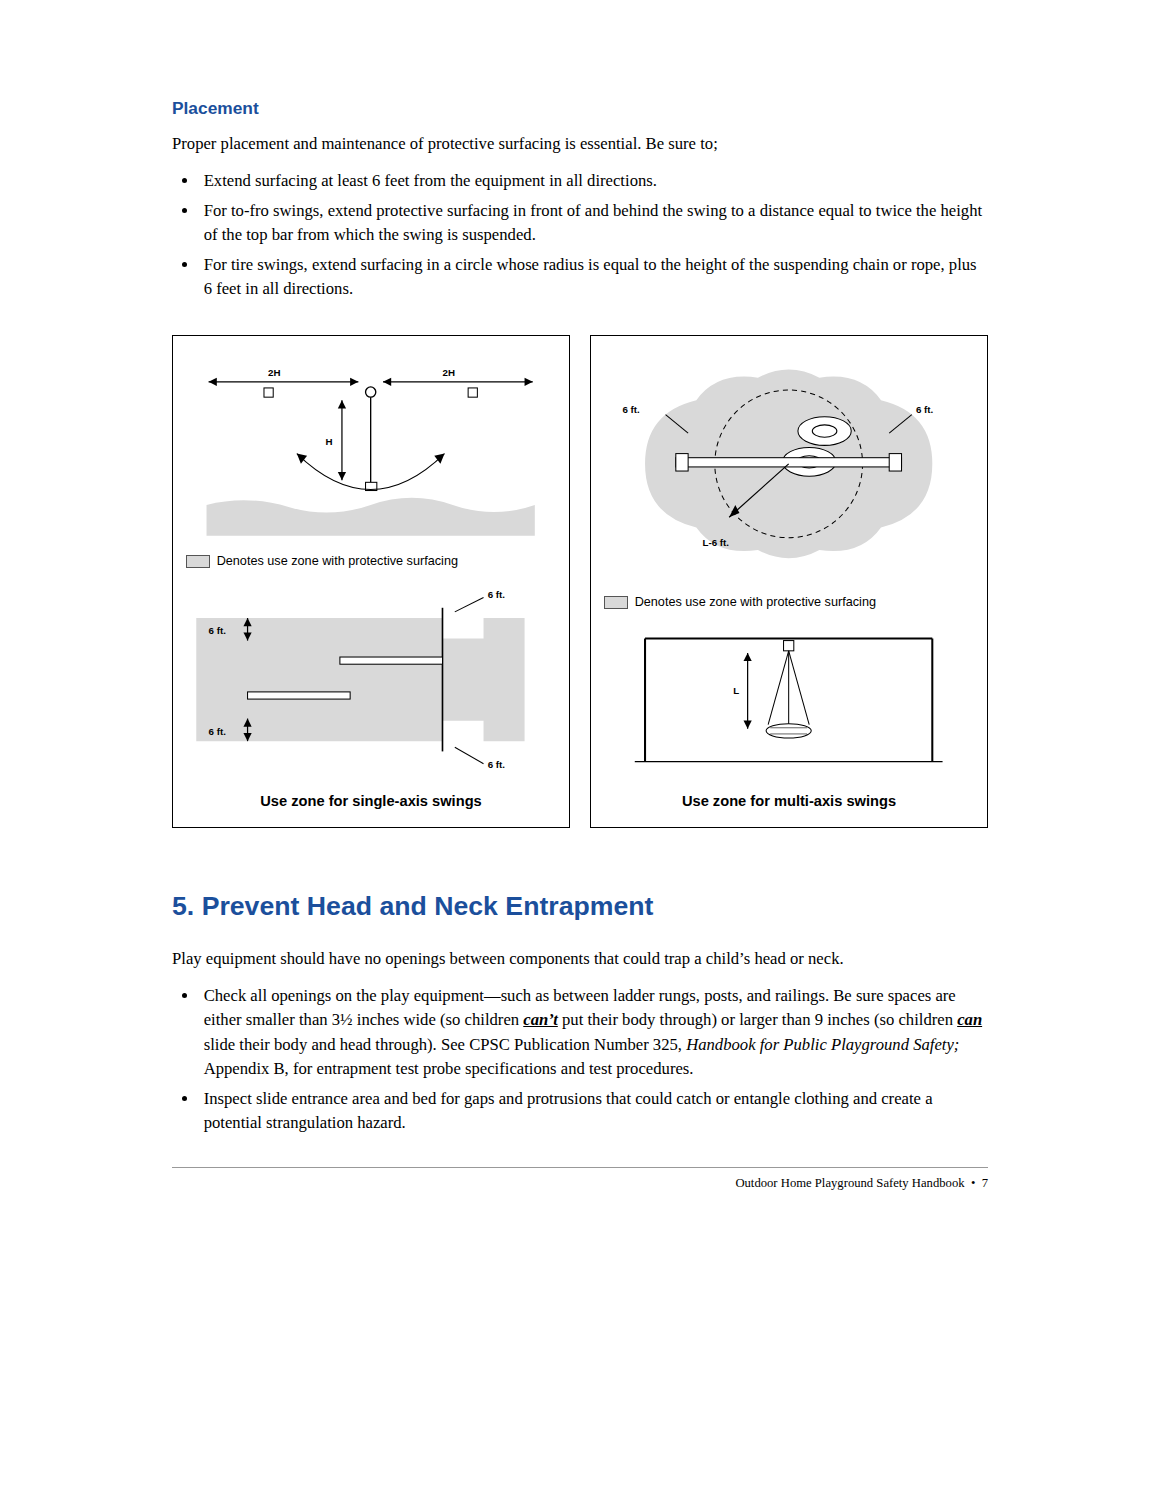Placement
Proper placement and maintenance of protective surfacing is essential. Be sure to;
Extend surfacing at least 6 feet from the equipment in all directions.
For to-fro swings, extend protective surfacing in front of and behind the swing to a distance equal to twice the height of the top bar from which the swing is suspended.
For tire swings, extend surfacing in a circle whose radius is equal to the height of the suspending chain or rope, plus 6 feet in all directions.
2H 2H H
Denotes use zone with protective surfacing
6 ft. 6 ft. 6 ft. 6 ft.
Use zone for single-axis swings
6 ft. 6 ft. L-6 ft.
Denotes use zone with protective surfacing
L
Use zone for multi-axis swings
5. Prevent Head and Neck Entrapment
Play equipment should have no openings between components that could trap a child’s head or neck.
Check all openings on the play equipment—such as between ladder rungs, posts, and railings. Be sure spaces are either smaller than 3½ inches wide (so children can’t put their body through) or larger than 9 inches (so children can slide their body and head through). See CPSC Publication Number 325, Handbook for Public Playground Safety; Appendix B, for entrapment test probe specifications and test procedures.
Inspect slide entrance area and bed for gaps and protrusions that could catch or entangle clothing and create a potential strangulation hazard.
Outdoor Home Playground Safety Handbook • 7